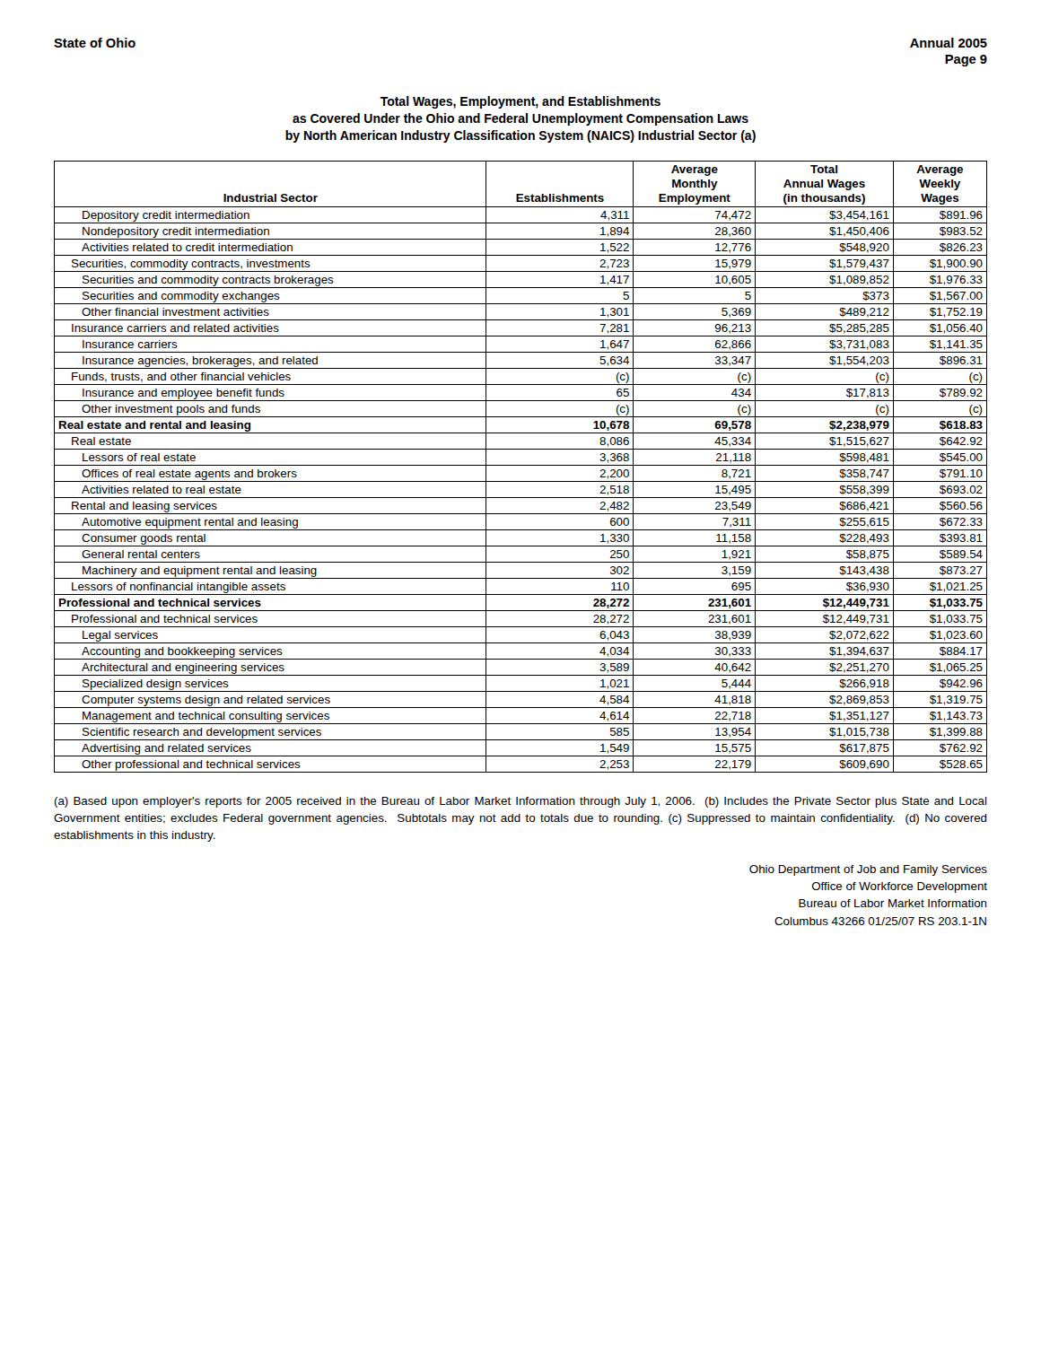State of Ohio
Annual 2005
Page 9
Total Wages, Employment, and Establishments
as Covered Under the Ohio and Federal Unemployment Compensation Laws
by North American Industry Classification System (NAICS) Industrial Sector (a)
| Industrial Sector | Establishments | Average Monthly Employment | Total Annual Wages (in thousands) | Average Weekly Wages |
| --- | --- | --- | --- | --- |
| Depository credit intermediation | 4,311 | 74,472 | $3,454,161 | $891.96 |
| Nondepository credit intermediation | 1,894 | 28,360 | $1,450,406 | $983.52 |
| Activities related to credit intermediation | 1,522 | 12,776 | $548,920 | $826.23 |
| Securities, commodity contracts, investments | 2,723 | 15,979 | $1,579,437 | $1,900.90 |
| Securities and commodity contracts brokerages | 1,417 | 10,605 | $1,089,852 | $1,976.33 |
| Securities and commodity exchanges | 5 | 5 | $373 | $1,567.00 |
| Other financial investment activities | 1,301 | 5,369 | $489,212 | $1,752.19 |
| Insurance carriers and related activities | 7,281 | 96,213 | $5,285,285 | $1,056.40 |
| Insurance carriers | 1,647 | 62,866 | $3,731,083 | $1,141.35 |
| Insurance agencies, brokerages, and related | 5,634 | 33,347 | $1,554,203 | $896.31 |
| Funds, trusts, and other financial vehicles | (c) | (c) | (c) | (c) |
| Insurance and employee benefit funds | 65 | 434 | $17,813 | $789.92 |
| Other investment pools and funds | (c) | (c) | (c) | (c) |
| Real estate and rental and leasing | 10,678 | 69,578 | $2,238,979 | $618.83 |
| Real estate | 8,086 | 45,334 | $1,515,627 | $642.92 |
| Lessors of real estate | 3,368 | 21,118 | $598,481 | $545.00 |
| Offices of real estate agents and brokers | 2,200 | 8,721 | $358,747 | $791.10 |
| Activities related to real estate | 2,518 | 15,495 | $558,399 | $693.02 |
| Rental and leasing services | 2,482 | 23,549 | $686,421 | $560.56 |
| Automotive equipment rental and leasing | 600 | 7,311 | $255,615 | $672.33 |
| Consumer goods rental | 1,330 | 11,158 | $228,493 | $393.81 |
| General rental centers | 250 | 1,921 | $58,875 | $589.54 |
| Machinery and equipment rental and leasing | 302 | 3,159 | $143,438 | $873.27 |
| Lessors of nonfinancial intangible assets | 110 | 695 | $36,930 | $1,021.25 |
| Professional and technical services | 28,272 | 231,601 | $12,449,731 | $1,033.75 |
| Professional and technical services | 28,272 | 231,601 | $12,449,731 | $1,033.75 |
| Legal services | 6,043 | 38,939 | $2,072,622 | $1,023.60 |
| Accounting and bookkeeping services | 4,034 | 30,333 | $1,394,637 | $884.17 |
| Architectural and engineering services | 3,589 | 40,642 | $2,251,270 | $1,065.25 |
| Specialized design services | 1,021 | 5,444 | $266,918 | $942.96 |
| Computer systems design and related services | 4,584 | 41,818 | $2,869,853 | $1,319.75 |
| Management and technical consulting services | 4,614 | 22,718 | $1,351,127 | $1,143.73 |
| Scientific research and development services | 585 | 13,954 | $1,015,738 | $1,399.88 |
| Advertising and related services | 1,549 | 15,575 | $617,875 | $762.92 |
| Other professional and technical services | 2,253 | 22,179 | $609,690 | $528.65 |
(a) Based upon employer's reports for 2005 received in the Bureau of Labor Market Information through July 1, 2006. (b) Includes the Private Sector plus State and Local Government entities; excludes Federal government agencies. Subtotals may not add to totals due to rounding. (c) Suppressed to maintain confidentiality. (d) No covered establishments in this industry.
Ohio Department of Job and Family Services
Office of Workforce Development
Bureau of Labor Market Information
Columbus 43266 01/25/07 RS 203.1-1N